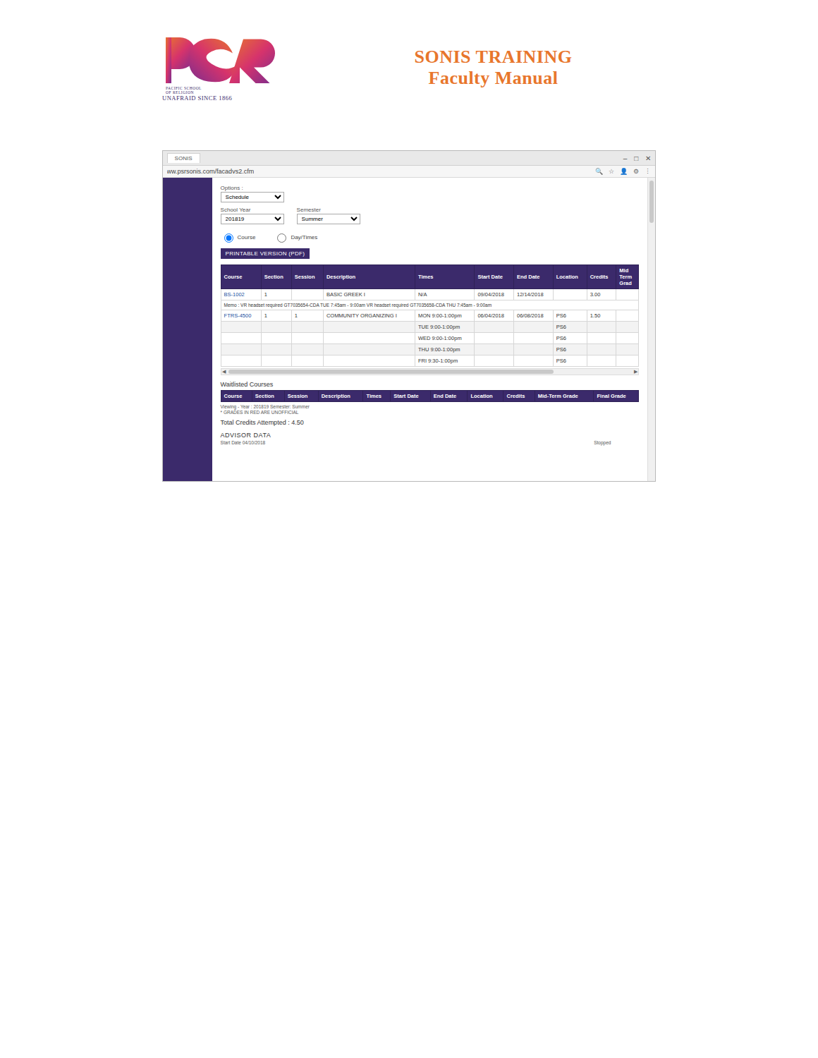PACIFIC SCHOOL OF RELIGION UNAFRAID SINCE 1866
SONIS TRAINING
Faculty Manual
SONIS
–□✕
ww.psrsonis.com/facadvs2.cfm
🔍☆👤⚙⋮
Options :
Schedule
School Year
201819
Semester
Summer
Course Day/Times
PRINTABLE VERSION (PDF)
| Course | Section | Session | Description | Times | Start Date | End Date | Location | Credits | Mid Term Grad |
| --- | --- | --- | --- | --- | --- | --- | --- | --- | --- |
| BS-1002 | 1 | | BASIC GREEK I | N/A | 09/04/2018 | 12/14/2018 | | 3.00 | |
| Memo : VR headset required GT7035654-CDA TUE 7:45am - 9:00am VR headset required GT7035658-CDA THU 7:45am - 9:00am |
| FTRS-4500 | 1 | 1 | COMMUNITY ORGANIZING I | MON 9:00-1:00pm | 06/04/2018 | 06/08/2018 | PS6 | 1.50 | |
| | | | | TUE 9:00-1:00pm | | | PS6 | | |
| | | | | WED 9:00-1:00pm | | | PS6 | | |
| | | | | THU 9:00-1:00pm | | | PS6 | | |
| | | | | FRI 9:30-1:00pm | | | PS6 | | |
◀▶
Waitlisted Courses
| Course | Section | Session | Description | Times | Start Date | End Date | Location | Credits | Mid-Term Grade | Final Grade |
| --- | --- | --- | --- | --- | --- | --- | --- | --- | --- | --- |
Viewing - Year : 201819 Semester: Summer
* GRADES IN RED ARE UNOFFICIAL
Total Credits Attempted : 4.50
ADVISOR DATA
Start Date 04/10/2018 Stopped